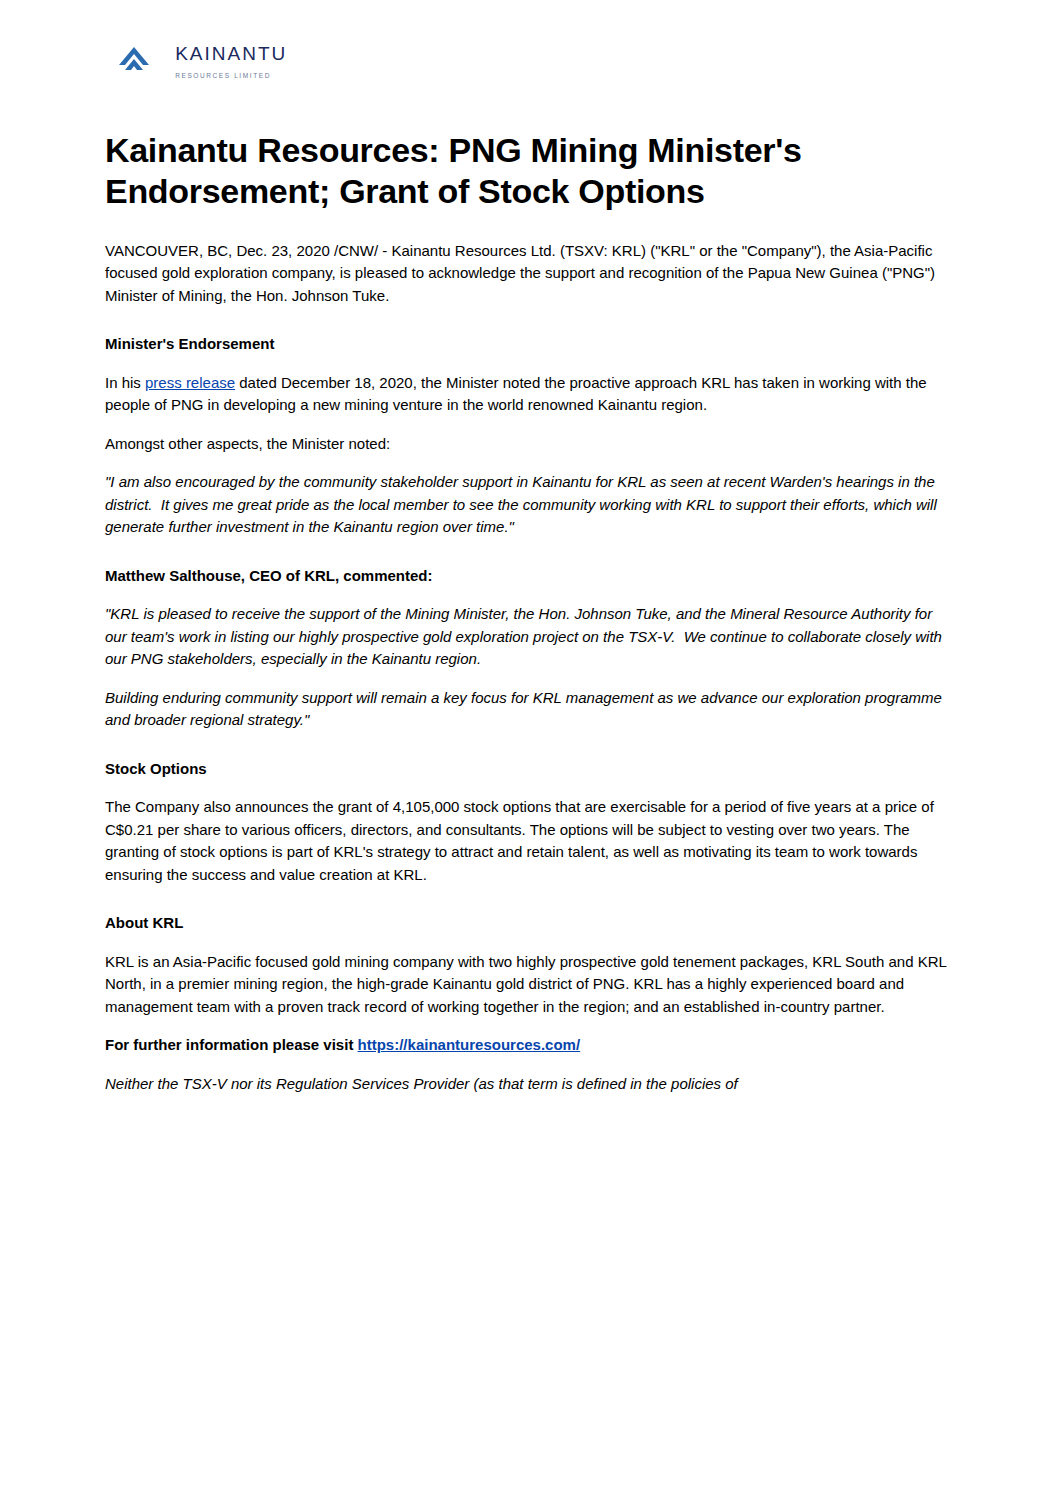KAINANTU
RESOURCES LIMITED
Kainantu Resources: PNG Mining Minister's Endorsement; Grant of Stock Options
VANCOUVER, BC, Dec. 23, 2020 /CNW/ - Kainantu Resources Ltd. (TSXV: KRL) ("KRL" or the "Company"), the Asia-Pacific focused gold exploration company, is pleased to acknowledge the support and recognition of the Papua New Guinea ("PNG") Minister of Mining, the Hon. Johnson Tuke.
Minister's Endorsement
In his press release dated December 18, 2020, the Minister noted the proactive approach KRL has taken in working with the people of PNG in developing a new mining venture in the world renowned Kainantu region.
Amongst other aspects, the Minister noted:
"I am also encouraged by the community stakeholder support in Kainantu for KRL as seen at recent Warden's hearings in the district. It gives me great pride as the local member to see the community working with KRL to support their efforts, which will generate further investment in the Kainantu region over time."
Matthew Salthouse, CEO of KRL, commented:
"KRL is pleased to receive the support of the Mining Minister, the Hon. Johnson Tuke, and the Mineral Resource Authority for our team's work in listing our highly prospective gold exploration project on the TSX-V. We continue to collaborate closely with our PNG stakeholders, especially in the Kainantu region.
Building enduring community support will remain a key focus for KRL management as we advance our exploration programme and broader regional strategy."
Stock Options
The Company also announces the grant of 4,105,000 stock options that are exercisable for a period of five years at a price of C$0.21 per share to various officers, directors, and consultants. The options will be subject to vesting over two years. The granting of stock options is part of KRL's strategy to attract and retain talent, as well as motivating its team to work towards ensuring the success and value creation at KRL.
About KRL
KRL is an Asia-Pacific focused gold mining company with two highly prospective gold tenement packages, KRL South and KRL North, in a premier mining region, the high-grade Kainantu gold district of PNG. KRL has a highly experienced board and management team with a proven track record of working together in the region; and an established in-country partner.
For further information please visit https://kainanturesources.com/
Neither the TSX-V nor its Regulation Services Provider (as that term is defined in the policies of